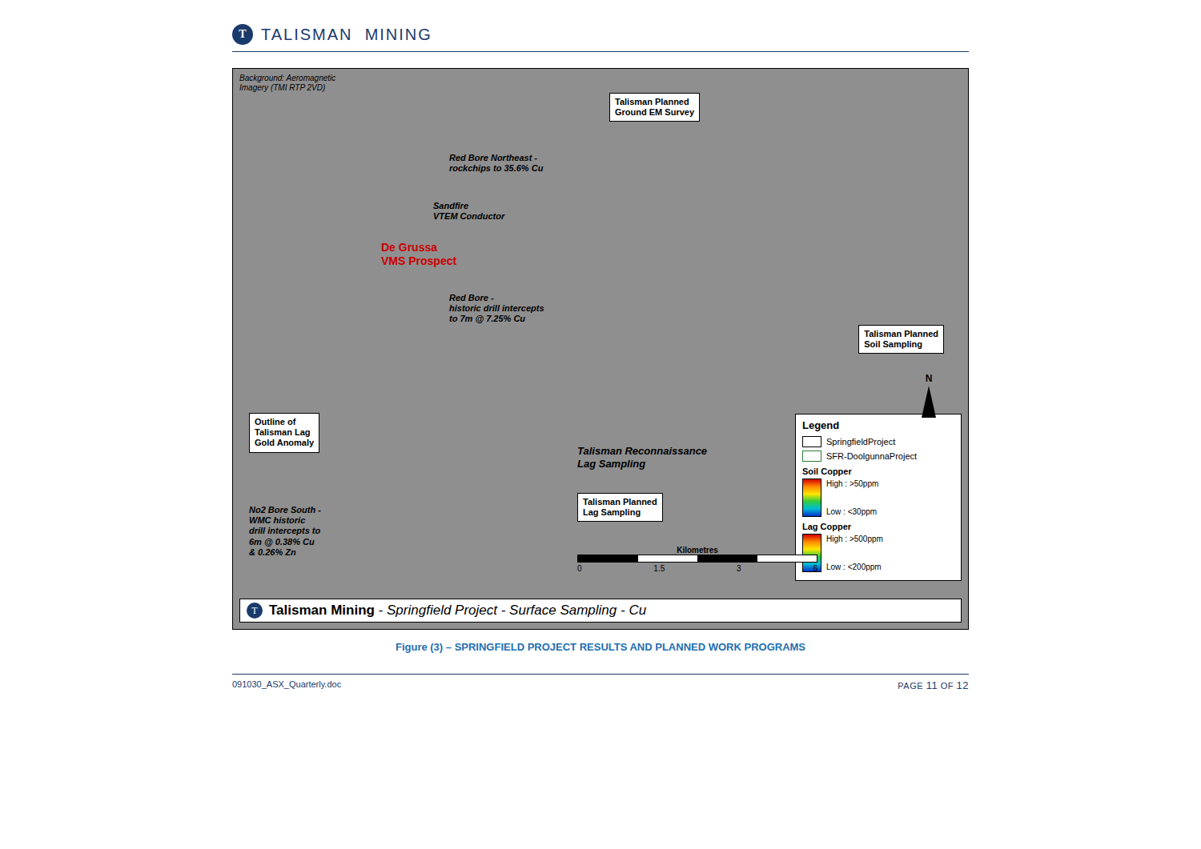T
TALISMAN MINING
Background: Aeromagnetic
Imagery (TMI RTP 2VD)
730000 735000 740000 745000 730000 735000 740000 745000 7175000 7170000 7165000 7160000 7175000 7170000 7165000 7160000
Talisman Planned
Ground EM Survey
Red Bore Northeast -
rockchips to 35.6% Cu
Sandfire
VTEM Conductor
De Grussa
VMS Prospect
Red Bore -
historic drill intercepts
to 7m @ 7.25% Cu
Talisman Planned
Soil Sampling
Outline of
Talisman Lag
Gold Anomaly
Talisman Reconnaissance
Lag Sampling
Talisman Planned
Lag Sampling
No2 Bore South -
WMC historic
drill intercepts to
6m @ 0.38% Cu
& 0.26% Zn
Legend
SpringfieldProject
SFR-DoolgunnaProject
Soil Copper
High : >50ppm Low : <30ppm
Lag Copper
High : >500ppm Low : <200ppm
Kilometres
01.536
N
T
Talisman Mining - Springfield Project - Surface Sampling - Cu
Figure (3) – SPRINGFIELD PROJECT RESULTS AND PLANNED WORK PROGRAMS
091030_ASX_Quarterly.doc
PAGE 11 OF 12